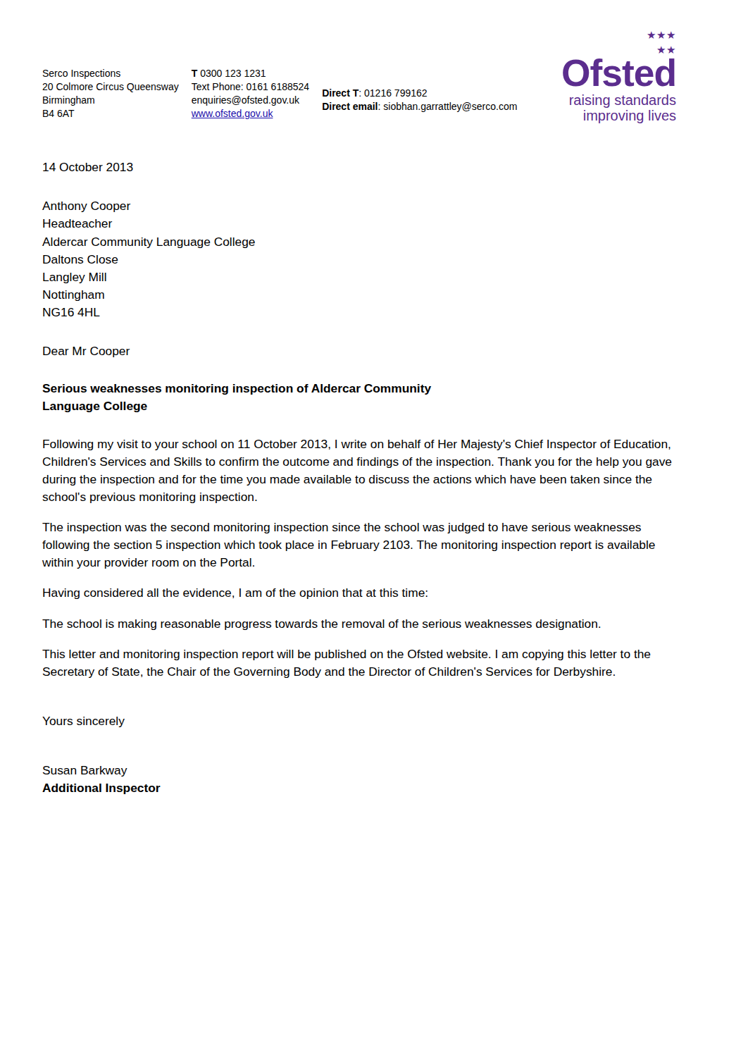Serco Inspections
20 Colmore Circus Queensway
Birmingham
B4 6AT
T 0300 123 1231
Text Phone: 0161 6188524
enquiries@ofsted.gov.uk
www.ofsted.gov.uk
Direct T: 01216 799162
Direct email: siobhan.garrattley@serco.com
★★★
★★
Ofsted
raising standards
improving lives
14 October 2013
Anthony Cooper
Headteacher
Aldercar Community Language College
Daltons Close
Langley Mill
Nottingham
NG16 4HL
Dear Mr Cooper
Serious weaknesses monitoring inspection of Aldercar Community
Language College
Following my visit to your school on 11 October 2013, I write on behalf of Her Majesty's Chief Inspector of Education, Children's Services and Skills to confirm the outcome and findings of the inspection. Thank you for the help you gave during the inspection and for the time you made available to discuss the actions which have been taken since the school's previous monitoring inspection.
The inspection was the second monitoring inspection since the school was judged to have serious weaknesses following the section 5 inspection which took place in February 2103. The monitoring inspection report is available within your provider room on the Portal.
Having considered all the evidence, I am of the opinion that at this time:
The school is making reasonable progress towards the removal of the serious weaknesses designation.
This letter and monitoring inspection report will be published on the Ofsted website. I am copying this letter to the Secretary of State, the Chair of the Governing Body and the Director of Children's Services for Derbyshire.
Yours sincerely
Susan Barkway
Additional Inspector